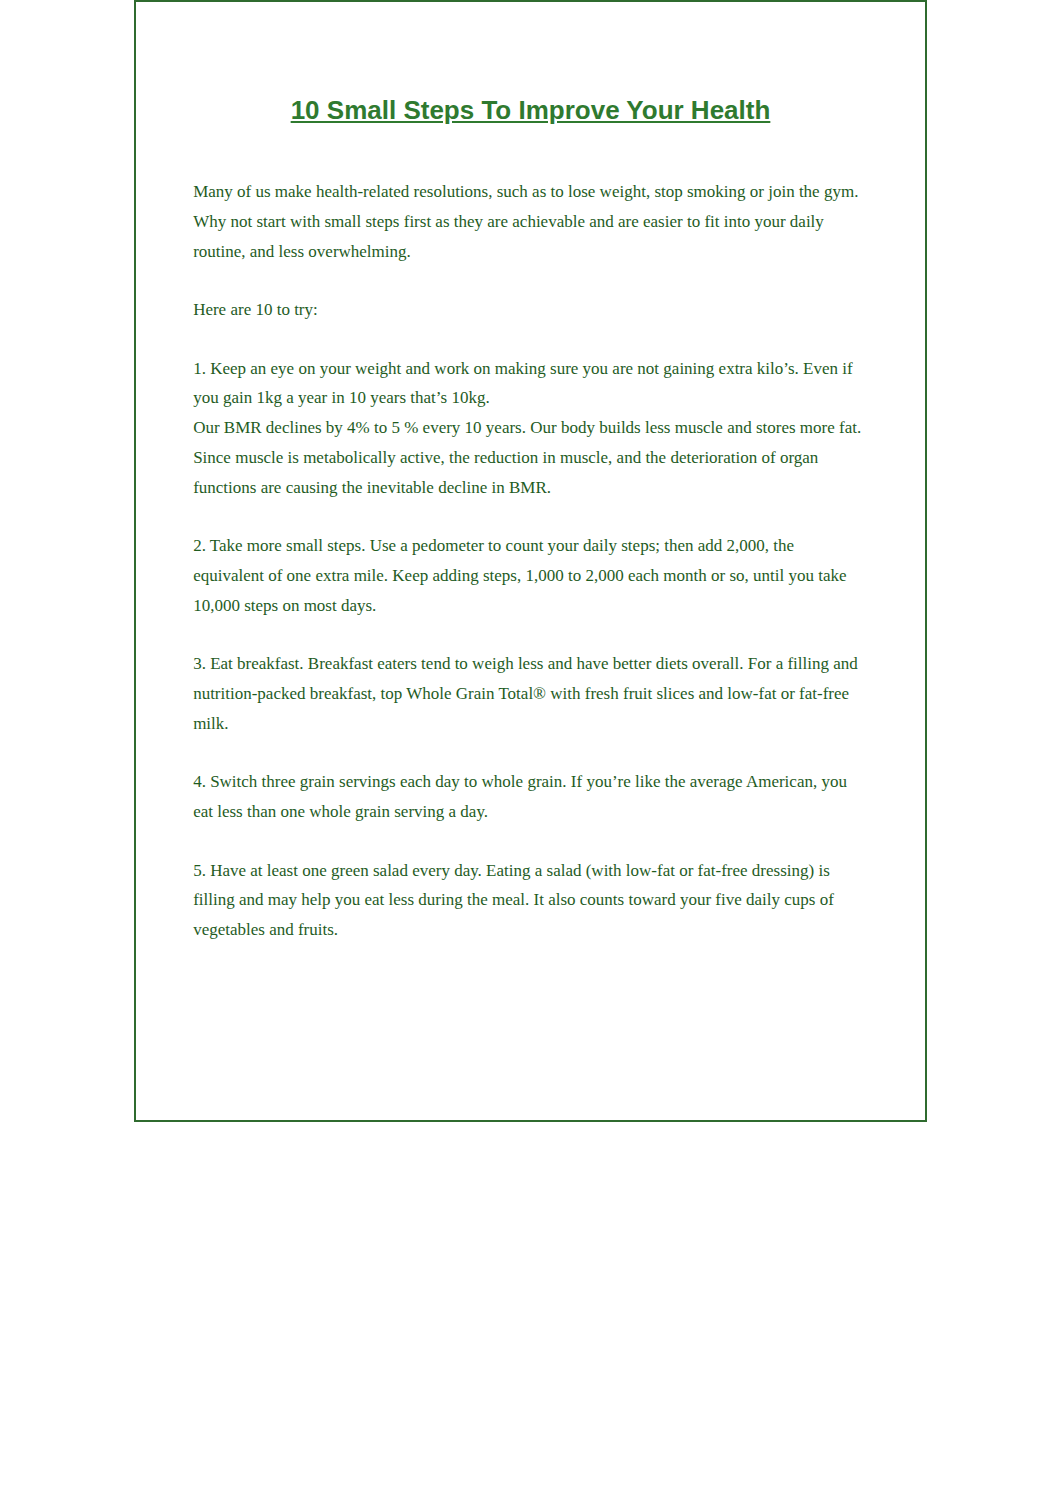10 Small Steps To Improve Your Health
Many of us make health-related resolutions, such as to lose weight, stop smoking or join the gym.
Why not start with small steps first as they are achievable and are easier to fit into your daily routine, and less overwhelming.
Here are 10 to try:
1. Keep an eye on your weight and work on making sure you are not gaining extra kilo’s. Even if you gain 1kg a year in 10 years that’s 10kg.
Our BMR declines by 4% to 5 % every 10 years. Our body builds less muscle and stores more fat. Since muscle is metabolically active, the reduction in muscle, and the deterioration of organ functions are causing the inevitable decline in BMR.
2. Take more small steps. Use a pedometer to count your daily steps; then add 2,000, the equivalent of one extra mile. Keep adding steps, 1,000 to 2,000 each month or so, until you take 10,000 steps on most days.
3. Eat breakfast. Breakfast eaters tend to weigh less and have better diets overall. For a filling and nutrition-packed breakfast, top Whole Grain Total® with fresh fruit slices and low-fat or fat-free milk.
4. Switch three grain servings each day to whole grain. If you’re like the average American, you eat less than one whole grain serving a day.
5. Have at least one green salad every day. Eating a salad (with low-fat or fat-free dressing) is filling and may help you eat less during the meal. It also counts toward your five daily cups of vegetables and fruits.